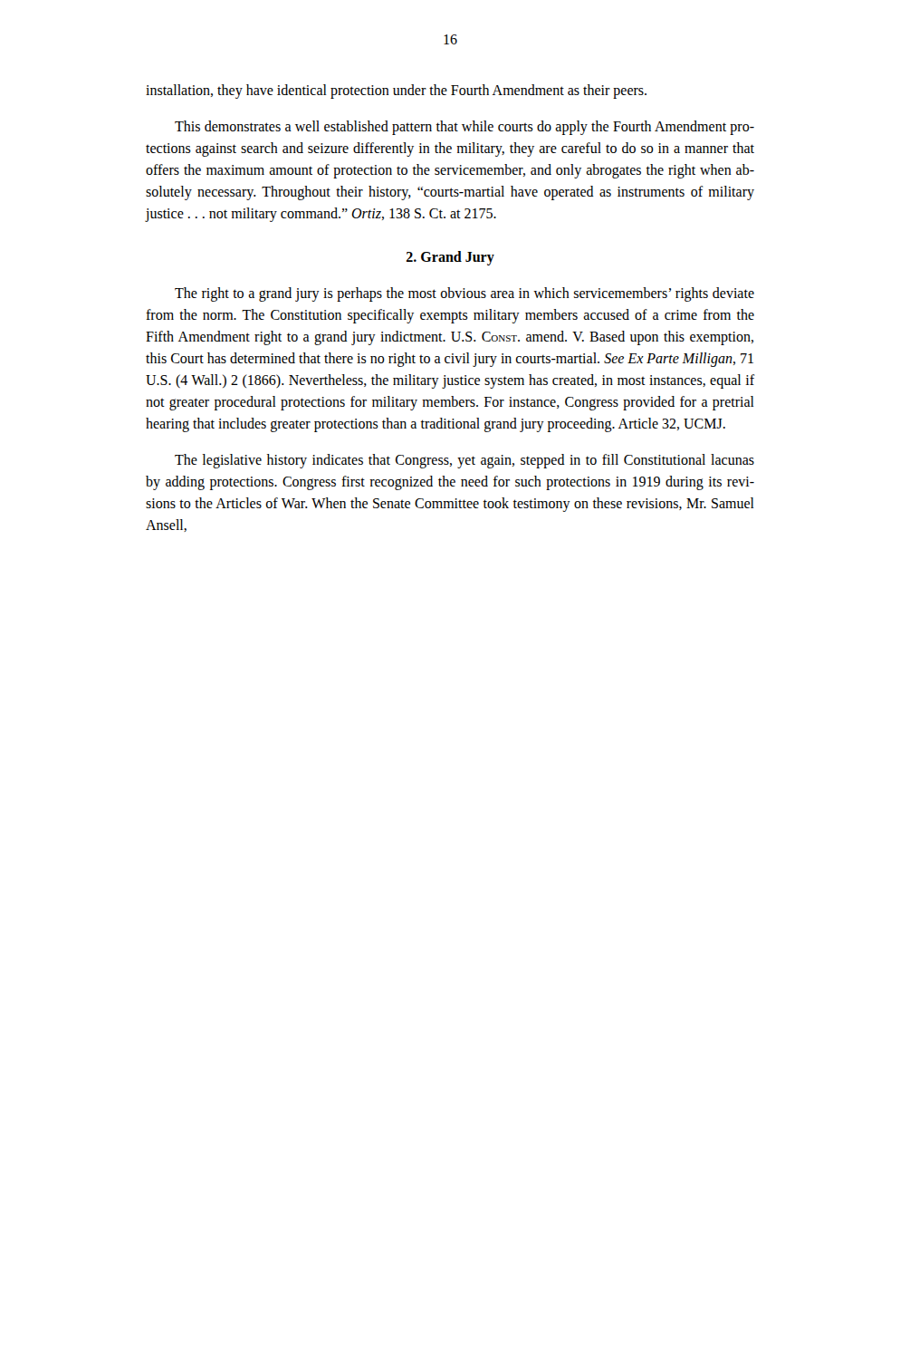16
installation, they have identical protection under the Fourth Amendment as their peers.
This demonstrates a well established pattern that while courts do apply the Fourth Amendment protections against search and seizure differently in the military, they are careful to do so in a manner that offers the maximum amount of protection to the servicemember, and only abrogates the right when absolutely necessary. Throughout their history, “courts-martial have operated as instruments of military justice . . . not military command.” Ortiz, 138 S. Ct. at 2175.
2. Grand Jury
The right to a grand jury is perhaps the most obvious area in which servicemembers’ rights deviate from the norm. The Constitution specifically exempts military members accused of a crime from the Fifth Amendment right to a grand jury indictment. U.S. Const. amend. V. Based upon this exemption, this Court has determined that there is no right to a civil jury in courts-martial. See Ex Parte Milligan, 71 U.S. (4 Wall.) 2 (1866). Nevertheless, the military justice system has created, in most instances, equal if not greater procedural protections for military members. For instance, Congress provided for a pretrial hearing that includes greater protections than a traditional grand jury proceeding. Article 32, UCMJ.
The legislative history indicates that Congress, yet again, stepped in to fill Constitutional lacunas by adding protections. Congress first recognized the need for such protections in 1919 during its revisions to the Articles of War. When the Senate Committee took testimony on these revisions, Mr. Samuel Ansell,